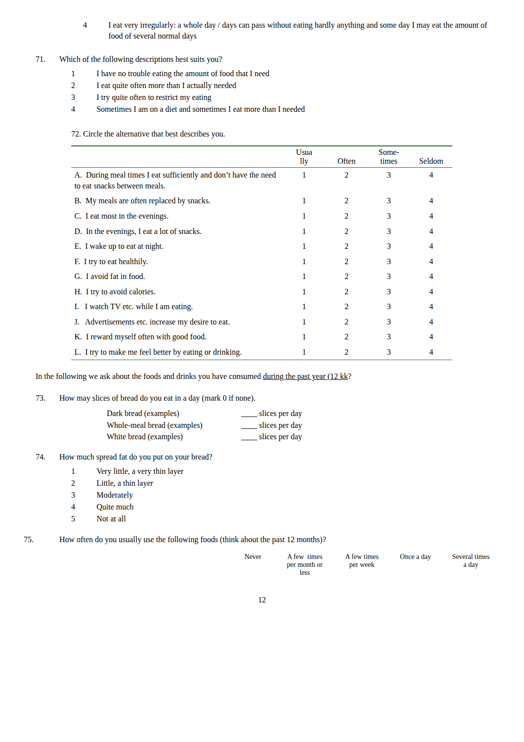4
I eat very irregularly: a whole day / days can pass without eating hardly anything and some day I may eat the amount of food of several normal days
71.
Which of the following descriptions best suits you?
1 I have no trouble eating the amount of food that I need
2 I eat quite often more than I actually needed
3 I try quite often to restrict my eating
4 Sometimes I am on a diet and sometimes I eat more than I needed
72. Circle the alternative that best describes you.
| | Usua lly | Often | Some- times | Seldom |
| --- | --- | --- | --- | --- |
| A. During meal times I eat sufficiently and don’t have the need to eat snacks between meals. | 1 | 2 | 3 | 4 |
| B. My meals are often replaced by snacks. | 1 | 2 | 3 | 4 |
| C. I eat most in the evenings. | 1 | 2 | 3 | 4 |
| D. In the evenings, I eat a lot of snacks. | 1 | 2 | 3 | 4 |
| E. I wake up to eat at night. | 1 | 2 | 3 | 4 |
| F. I try to eat healthily. | 1 | 2 | 3 | 4 |
| G. I avoid fat in food. | 1 | 2 | 3 | 4 |
| H. I try to avoid calories. | 1 | 2 | 3 | 4 |
| I. I watch TV etc. while I am eating. | 1 | 2 | 3 | 4 |
| J. Advertisements etc. increase my desire to eat. | 1 | 2 | 3 | 4 |
| K. I reward myself often with good food. | 1 | 2 | 3 | 4 |
| L. I try to make me feel better by eating or drinking. | 1 | 2 | 3 | 4 |
In the following we ask about the foods and drinks you have consumed during the past year (12 kk?
73.
How may slices of bread do you eat in a day (mark 0 if none).
Dark bread (examples)____ slices per day
Whole-meal bread (examples)____ slices per day
White bread (examples)____ slices per day
74.
How much spread fat do you put on your bread?
1 Very little, a very thin layer
2 Little, a thin layer
3 Moderately
4 Quite much
5 Not at all
75.
How often do you usually use the following foods (think about the past 12 months)?
Never
A few times
per month or
less
A few times
per week
Once a day
Several times
a day
12